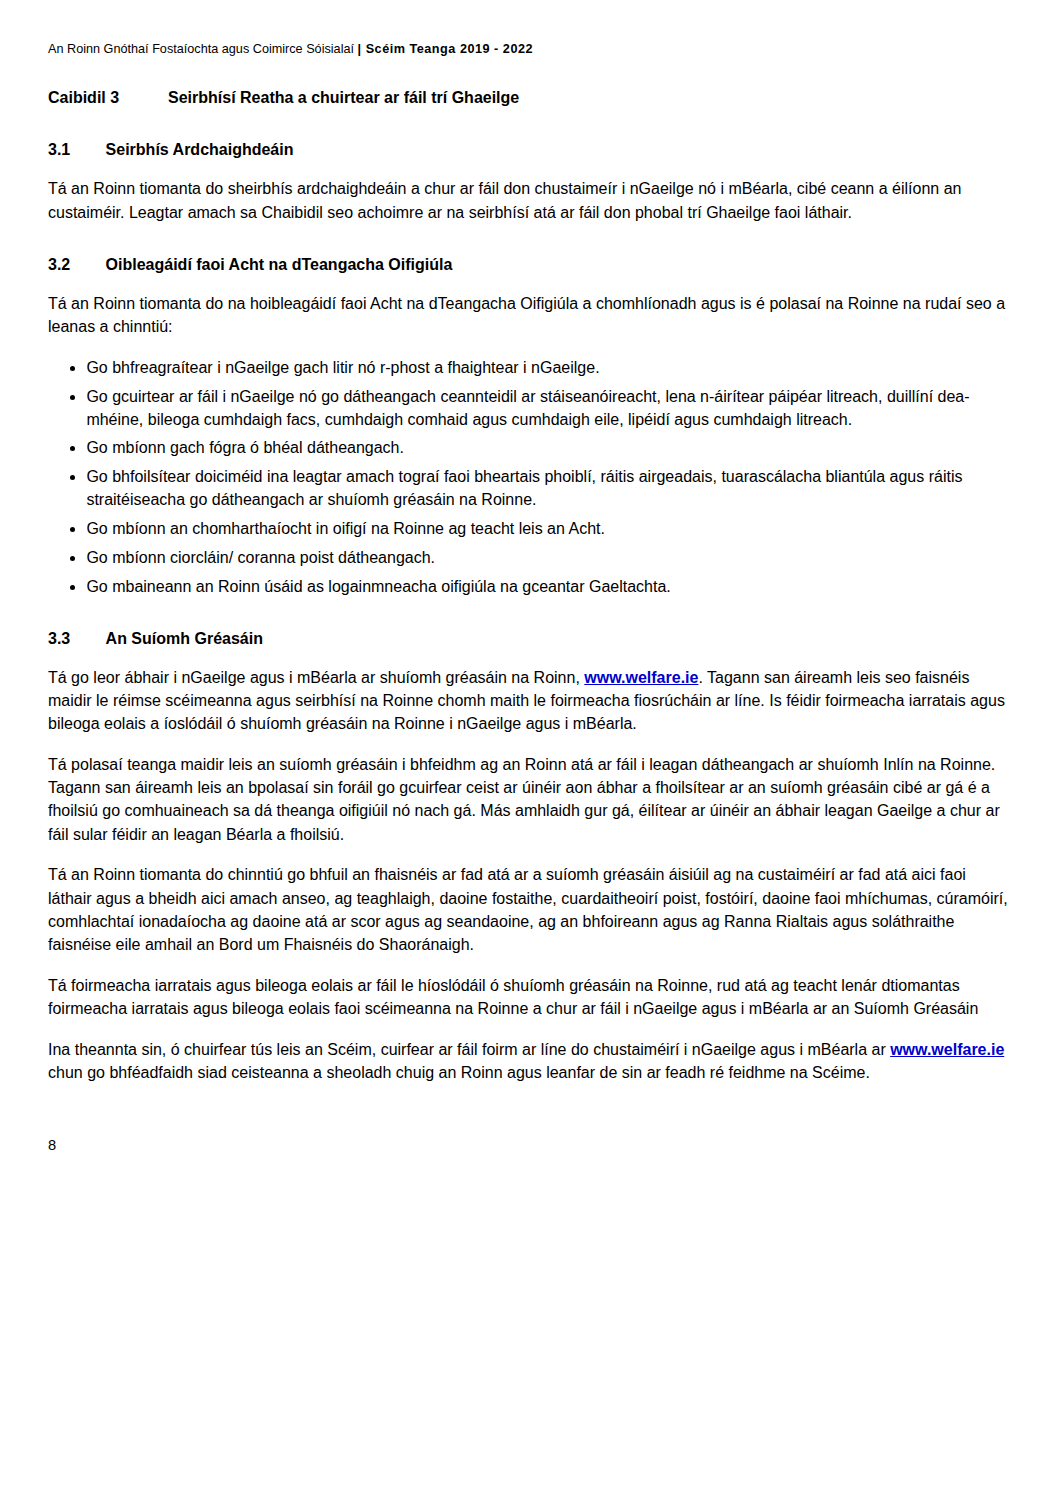An Roinn Gnóthaí Fostaíochta agus Coimirce Sóisialaí | Scéim Teanga 2019 - 2022
Caibidil 3 Seirbhísí Reatha a chuirtear ar fáil trí Ghaeilge
3.1 Seirbhís Ardchaighdeáin
Tá an Roinn tiomanta do sheirbhís ardchaighdeáin a chur ar fáil don chustaimeír i nGaeilge nó i mBéarla, cibé ceann a éilíonn an custaiméir. Leagtar amach sa Chaibidil seo achoimre ar na seirbhísí atá ar fáil don phobal trí Ghaeilge faoi láthair.
3.2 Oibleagáidí faoi Acht na dTeangacha Oifigiúla
Tá an Roinn tiomanta do na hoibleagáidí faoi Acht na dTeangacha Oifigiúla a chomhlíonadh agus is é polasaí na Roinne na rudaí seo a leanas a chinntiú:
Go bhfreagraítear i nGaeilge gach litir nó r-phost a fhaightear i nGaeilge.
Go gcuirtear ar fáil i nGaeilge nó go dátheangach ceannteidil ar stáiseanóireacht, lena n-áirítear páipéar litreach, duillíní dea-mhéine, bileoga cumhdaigh facs, cumhdaigh comhaid agus cumhdaigh eile, lipéidí agus cumhdaigh litreach.
Go mbíonn gach fógra ó bhéal dátheangach.
Go bhfoilsítear doiciméid ina leagtar amach tograí faoi bheartais phoiblí, ráitis airgeadais, tuarascálacha bliantúla agus ráitis straitéiseacha go dátheangach ar shuíomh gréasáin na Roinne.
Go mbíonn an chomharthaíocht in oifigí na Roinne ag teacht leis an Acht.
Go mbíonn ciorcláin/ coranna poist dátheangach.
Go mbaineann an Roinn úsáid as logainmneacha oifigiúla na gceantar Gaeltachta.
3.3 An Suíomh Gréasáin
Tá go leor ábhair i nGaeilge agus i mBéarla ar shuíomh gréasáin na Roinn, www.welfare.ie. Tagann san áireamh leis seo faisnéis maidir le réimse scéimeanna agus seirbhísí na Roinne chomh maith le foirmeacha fiosrúcháin ar líne. Is féidir foirmeacha iarratais agus bileoga eolais a íoslódáil ó shuíomh gréasáin na Roinne i nGaeilge agus i mBéarla.
Tá polasaí teanga maidir leis an suíomh gréasáin i bhfeidhm ag an Roinn atá ar fáil i leagan dátheangach ar shuíomh Inlín na Roinne. Tagann san áireamh leis an bpolasaí sin foráil go gcuirfear ceist ar úinéir aon ábhar a fhoilsítear ar an suíomh gréasáin cibé ar gá é a fhoilsiú go comhuaineach sa dá theanga oifigiúil nó nach gá. Más amhlaidh gur gá, éilítear ar úinéir an ábhair leagan Gaeilge a chur ar fáil sular féidir an leagan Béarla a fhoilsiú.
Tá an Roinn tiomanta do chinntiú go bhfuil an fhaisnéis ar fad atá ar a suíomh gréasáin áisiúil ag na custaiméirí ar fad atá aici faoi láthair agus a bheidh aici amach anseo, ag teaghlaigh, daoine fostaithe, cuardaitheoirí poist, fostóirí, daoine faoi mhíchumas, cúramóirí, comhlachtaí ionadaíocha ag daoine atá ar scor agus ag seandaoine, ag an bhfoireann agus ag Ranna Rialtais agus soláthraithe faisnéise eile amhail an Bord um Fhaisnéis do Shaoránaigh.
Tá foirmeacha iarratais agus bileoga eolais ar fáil le híoslódáil ó shuíomh gréasáin na Roinne, rud atá ag teacht lenár dtiomantas foirmeacha iarratais agus bileoga eolais faoi scéimeanna na Roinne a chur ar fáil i nGaeilge agus i mBéarla ar an Suíomh Gréasáin
Ina theannta sin, ó chuirfear tús leis an Scéim, cuirfear ar fáil foirm ar líne do chustaiméirí i nGaeilge agus i mBéarla ar www.welfare.ie chun go bhféadfaidh siad ceisteanna a sheoladh chuig an Roinn agus leanfar de sin ar feadh ré feidhme na Scéime.
8